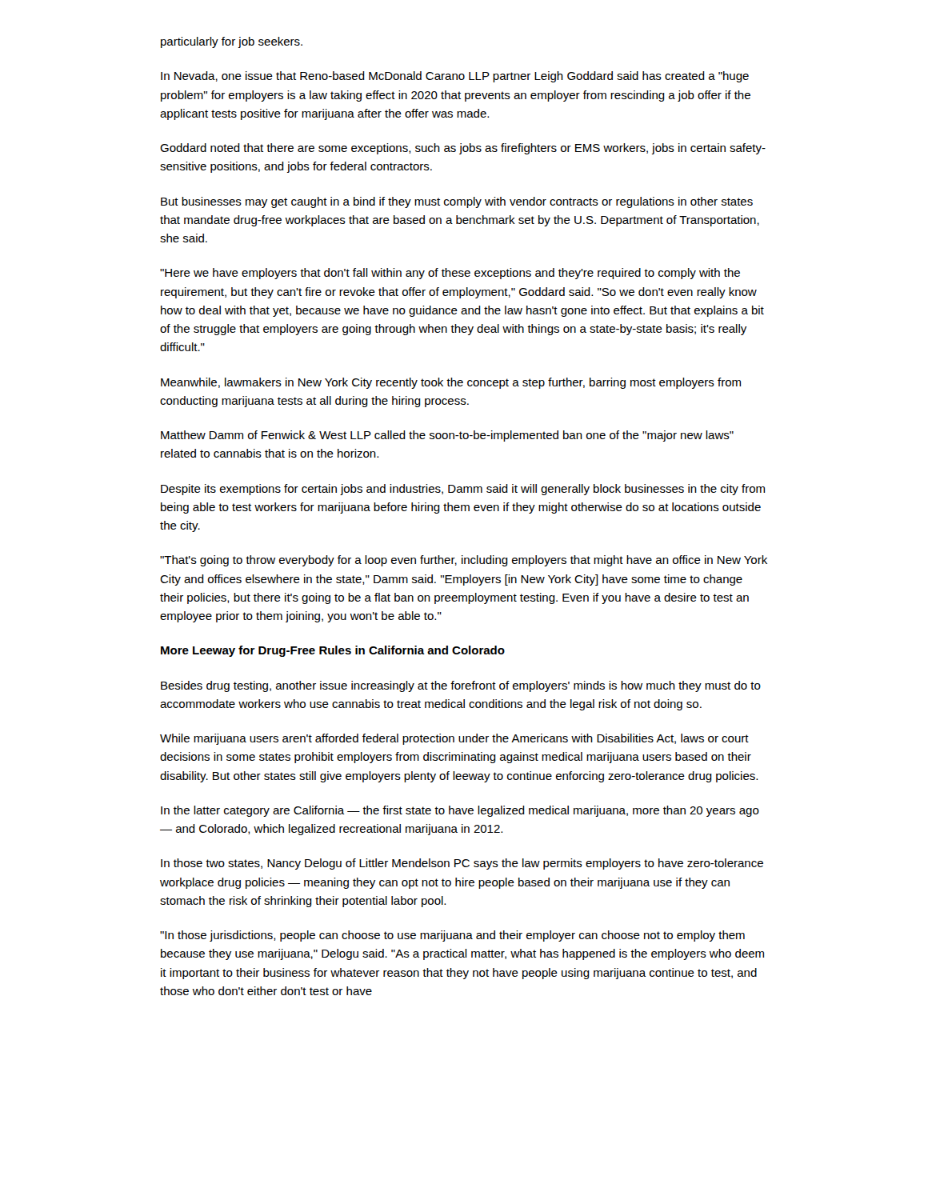particularly for job seekers.
In Nevada, one issue that Reno-based McDonald Carano LLP partner Leigh Goddard said has created a "huge problem" for employers is a law taking effect in 2020 that prevents an employer from rescinding a job offer if the applicant tests positive for marijuana after the offer was made.
Goddard noted that there are some exceptions, such as jobs as firefighters or EMS workers, jobs in certain safety-sensitive positions, and jobs for federal contractors.
But businesses may get caught in a bind if they must comply with vendor contracts or regulations in other states that mandate drug-free workplaces that are based on a benchmark set by the U.S. Department of Transportation, she said.
"Here we have employers that don't fall within any of these exceptions and they're required to comply with the requirement, but they can't fire or revoke that offer of employment," Goddard said. "So we don't even really know how to deal with that yet, because we have no guidance and the law hasn't gone into effect. But that explains a bit of the struggle that employers are going through when they deal with things on a state-by-state basis; it's really difficult."
Meanwhile, lawmakers in New York City recently took the concept a step further, barring most employers from conducting marijuana tests at all during the hiring process.
Matthew Damm of Fenwick & West LLP called the soon-to-be-implemented ban one of the "major new laws" related to cannabis that is on the horizon.
Despite its exemptions for certain jobs and industries, Damm said it will generally block businesses in the city from being able to test workers for marijuana before hiring them even if they might otherwise do so at locations outside the city.
"That's going to throw everybody for a loop even further, including employers that might have an office in New York City and offices elsewhere in the state," Damm said. "Employers [in New York City] have some time to change their policies, but there it's going to be a flat ban on preemployment testing. Even if you have a desire to test an employee prior to them joining, you won't be able to."
More Leeway for Drug-Free Rules in California and Colorado
Besides drug testing, another issue increasingly at the forefront of employers' minds is how much they must do to accommodate workers who use cannabis to treat medical conditions and the legal risk of not doing so.
While marijuana users aren't afforded federal protection under the Americans with Disabilities Act, laws or court decisions in some states prohibit employers from discriminating against medical marijuana users based on their disability. But other states still give employers plenty of leeway to continue enforcing zero-tolerance drug policies.
In the latter category are California — the first state to have legalized medical marijuana, more than 20 years ago — and Colorado, which legalized recreational marijuana in 2012.
In those two states, Nancy Delogu of Littler Mendelson PC says the law permits employers to have zero-tolerance workplace drug policies — meaning they can opt not to hire people based on their marijuana use if they can stomach the risk of shrinking their potential labor pool.
"In those jurisdictions, people can choose to use marijuana and their employer can choose not to employ them because they use marijuana," Delogu said. "As a practical matter, what has happened is the employers who deem it important to their business for whatever reason that they not have people using marijuana continue to test, and those who don't either don't test or have